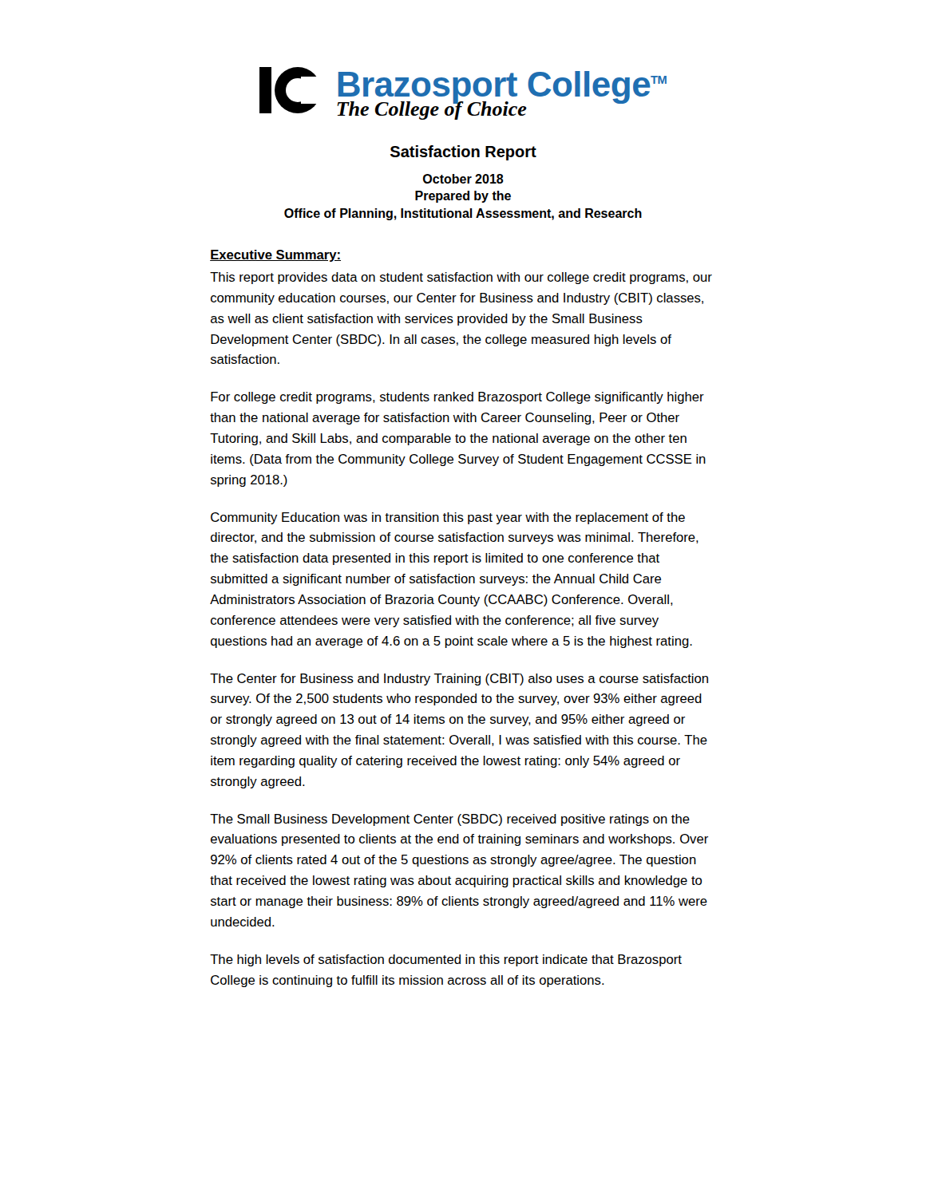Brazosport CollegeTM
The College of Choice
Satisfaction Report
October 2018
Prepared by the
Office of Planning, Institutional Assessment, and Research
Executive Summary:
This report provides data on student satisfaction with our college credit programs, our community education courses, our Center for Business and Industry (CBIT) classes, as well as client satisfaction with services provided by the Small Business Development Center (SBDC). In all cases, the college measured high levels of satisfaction.
For college credit programs, students ranked Brazosport College significantly higher than the national average for satisfaction with Career Counseling, Peer or Other Tutoring, and Skill Labs, and comparable to the national average on the other ten items. (Data from the Community College Survey of Student Engagement CCSSE in spring 2018.)
Community Education was in transition this past year with the replacement of the director, and the submission of course satisfaction surveys was minimal. Therefore, the satisfaction data presented in this report is limited to one conference that submitted a significant number of satisfaction surveys: the Annual Child Care Administrators Association of Brazoria County (CCAABC) Conference. Overall, conference attendees were very satisfied with the conference; all five survey questions had an average of 4.6 on a 5 point scale where a 5 is the highest rating.
The Center for Business and Industry Training (CBIT) also uses a course satisfaction survey. Of the 2,500 students who responded to the survey, over 93% either agreed or strongly agreed on 13 out of 14 items on the survey, and 95% either agreed or strongly agreed with the final statement: Overall, I was satisfied with this course. The item regarding quality of catering received the lowest rating: only 54% agreed or strongly agreed.
The Small Business Development Center (SBDC) received positive ratings on the evaluations presented to clients at the end of training seminars and workshops. Over 92% of clients rated 4 out of the 5 questions as strongly agree/agree. The question that received the lowest rating was about acquiring practical skills and knowledge to start or manage their business: 89% of clients strongly agreed/agreed and 11% were undecided.
The high levels of satisfaction documented in this report indicate that Brazosport College is continuing to fulfill its mission across all of its operations.